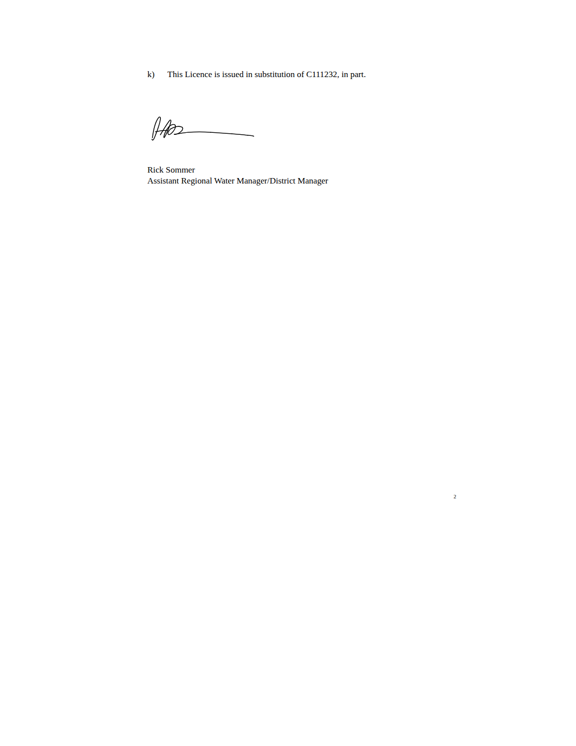k)
This Licence is issued in substitution of C111232, in part.
Rick Sommer
Assistant Regional Water Manager/District Manager
2